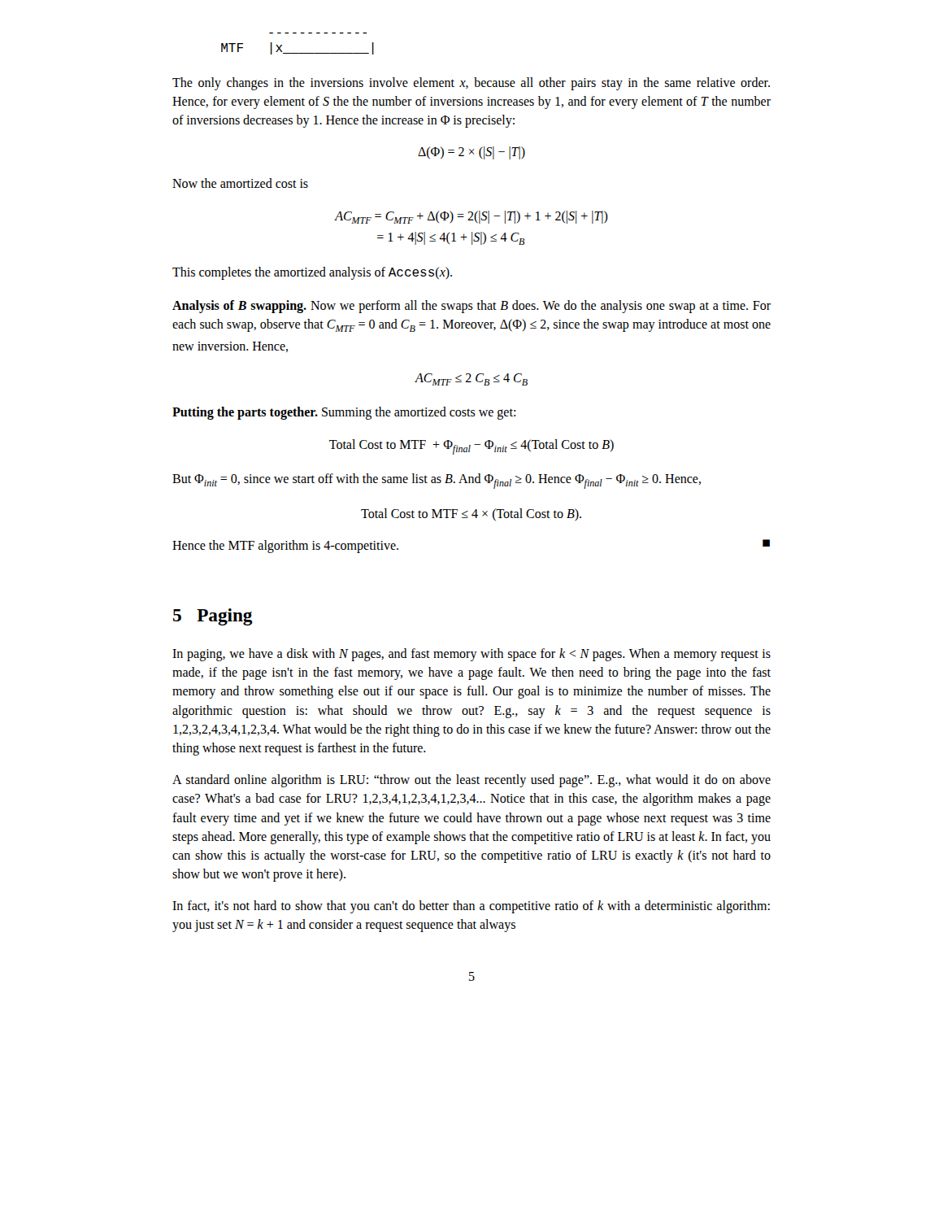-------------
  MTF   |x___________|
The only changes in the inversions involve element x, because all other pairs stay in the same relative order. Hence, for every element of S the the number of inversions increases by 1, and for every element of T the number of inversions decreases by 1. Hence the increase in Φ is precisely:
Δ(Φ) = 2 × (|S| − |T|)
Now the amortized cost is
ACMTF = CMTF + Δ(Φ) = 2(|S| − |T|) + 1 + 2(|S| + |T|)
= 1 + 4|S| ≤ 4(1 + |S|) ≤ 4 CB
This completes the amortized analysis of Access(x).
Analysis of B swapping. Now we perform all the swaps that B does. We do the analysis one swap at a time. For each such swap, observe that CMTF = 0 and CB = 1. Moreover, Δ(Φ) ≤ 2, since the swap may introduce at most one new inversion. Hence,
ACMTF ≤ 2 CB ≤ 4 CB
Putting the parts together. Summing the amortized costs we get:
Total Cost to MTF + Φfinal − Φinit ≤ 4(Total Cost to B)
But Φinit = 0, since we start off with the same list as B. And Φfinal ≥ 0. Hence Φfinal − Φinit ≥ 0. Hence,
Total Cost to MTF ≤ 4 × (Total Cost to B).
Hence the MTF algorithm is 4-competitive. ■
5 Paging
In paging, we have a disk with N pages, and fast memory with space for k < N pages. When a memory request is made, if the page isn't in the fast memory, we have a page fault. We then need to bring the page into the fast memory and throw something else out if our space is full. Our goal is to minimize the number of misses. The algorithmic question is: what should we throw out? E.g., say k = 3 and the request sequence is 1,2,3,2,4,3,4,1,2,3,4. What would be the right thing to do in this case if we knew the future? Answer: throw out the thing whose next request is farthest in the future.
A standard online algorithm is LRU: “throw out the least recently used page”. E.g., what would it do on above case? What's a bad case for LRU? 1,2,3,4,1,2,3,4,1,2,3,4... Notice that in this case, the algorithm makes a page fault every time and yet if we knew the future we could have thrown out a page whose next request was 3 time steps ahead. More generally, this type of example shows that the competitive ratio of LRU is at least k. In fact, you can show this is actually the worst-case for LRU, so the competitive ratio of LRU is exactly k (it's not hard to show but we won't prove it here).
In fact, it's not hard to show that you can't do better than a competitive ratio of k with a deterministic algorithm: you just set N = k + 1 and consider a request sequence that always
5